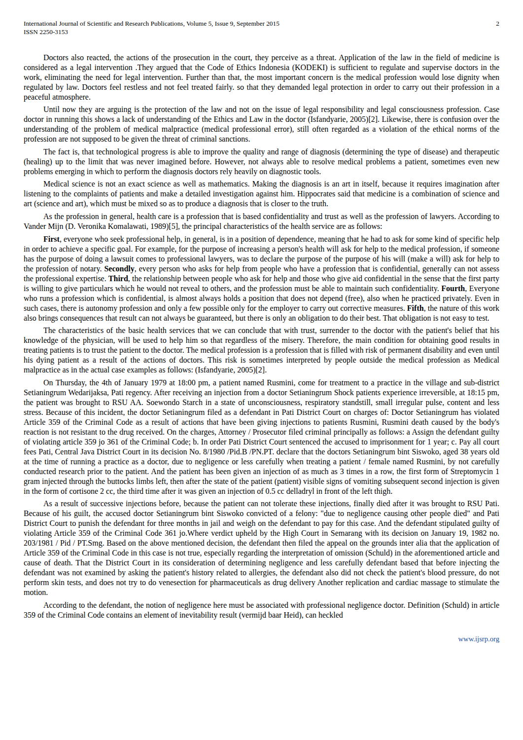International Journal of Scientific and Research Publications, Volume 5, Issue 9, September 2015
2
ISSN 2250-3153
Doctors also reacted, the actions of the prosecution in the court, they perceive as a threat. Application of the law in the field of medicine is considered as a legal intervention .They argued that the Code of Ethics Indonesia (KODEKI) is sufficient to regulate and supervise doctors in the work, eliminating the need for legal intervention. Further than that, the most important concern is the medical profession would lose dignity when regulated by law. Doctors feel restless and not feel treated fairly. so that they demanded legal protection in order to carry out their profession in a peaceful atmosphere.
Until now they are arguing is the protection of the law and not on the issue of legal responsibility and legal consciousness profession. Case doctor in running this shows a lack of understanding of the Ethics and Law in the doctor (Isfandyarie, 2005)[2]. Likewise, there is confusion over the understanding of the problem of medical malpractice (medical professional error), still often regarded as a violation of the ethical norms of the profession are not supposed to be given the threat of criminal sanctions.
The fact is, that technological progress is able to improve the quality and range of diagnosis (determining the type of disease) and therapeutic (healing) up to the limit that was never imagined before. However, not always able to resolve medical problems a patient, sometimes even new problems emerging in which to perform the diagnosis doctors rely heavily on diagnostic tools.
Medical science is not an exact science as well as mathematics. Making the diagnosis is an art in itself, because it requires imagination after listening to the complaints of patients and make a detailed investigation against him. Hippocrates said that medicine is a combination of science and art (science and art), which must be mixed so as to produce a diagnosis that is closer to the truth.
As the profession in general, health care is a profession that is based confidentiality and trust as well as the profession of lawyers. According to Vander Mijn (D. Veronika Komalawati, 1989)[5], the principal characteristics of the health service are as follows:
First, everyone who seek professional help, in general, is in a position of dependence, meaning that he had to ask for some kind of specific help in order to achieve a specific goal. For example, for the purpose of increasing a person's health will ask for help to the medical profession, if someone has the purpose of doing a lawsuit comes to professional lawyers, was to declare the purpose of the purpose of his will (make a will) ask for help to the profession of notary. Secondly, every person who asks for help from people who have a profession that is confidential, generally can not assess the professional expertise. Third, the relationship between people who ask for help and those who give aid confidential in the sense that the first party is willing to give particulars which he would not reveal to others, and the profession must be able to maintain such confidentiality. Fourth, Everyone who runs a profession which is confidential, is almost always holds a position that does not depend (free), also when he practiced privately. Even in such cases, there is autonomy profession and only a few possible only for the employer to carry out corrective measures. Fifth, the nature of this work also brings consequences that result can not always be guaranteed, but there is only an obligation to do their best. That obligation is not easy to test.
The characteristics of the basic health services that we can conclude that with trust, surrender to the doctor with the patient's belief that his knowledge of the physician, will be used to help him so that regardless of the misery. Therefore, the main condition for obtaining good results in treating patients is to trust the patient to the doctor. The medical profession is a profession that is filled with risk of permanent disability and even until his dying patient as a result of the actions of doctors. This risk is sometimes interpreted by people outside the medical profession as Medical malpractice as in the actual case examples as follows: (Isfandyarie, 2005)[2].
On Thursday, the 4th of January 1979 at 18:00 pm, a patient named Rusmini, come for treatment to a practice in the village and sub-district Setianingrum Wedarijaksa, Pati regency. After receiving an injection from a doctor Setianingrum Shock patients experience irreversible, at 18:15 pm, the patient was brought to RSU AA. Soewondo Starch in a state of unconsciousness, respiratory standstill, small irregular pulse, content and less stress. Because of this incident, the doctor Setianingrum filed as a defendant in Pati District Court on charges of: Doctor Setianingrum has violated Article 359 of the Criminal Code as a result of actions that have been giving injections to patients Rusmini, Rusmini death caused by the body's reaction is not resistant to the drug received. On the charges, Attorney / Prosecutor filed criminal principally as follows: a Assign the defendant guilty of violating article 359 jo 361 of the Criminal Code; b. In order Pati District Court sentenced the accused to imprisonment for 1 year; c. Pay all court fees Pati, Central Java District Court in its decision No. 8/1980 /Pid.B /PN.PT. declare that the doctors Setianingrum bint Siswoko, aged 38 years old at the time of running a practice as a doctor, due to negligence or less carefully when treating a patient / female named Rusmini, by not carefully conducted research prior to the patient. And the patient has been given an injection of as much as 3 times in a row, the first form of Streptomycin 1 gram injected through the buttocks limbs left, then after the state of the patient (patient) visible signs of vomiting subsequent second injection is given in the form of cortisone 2 cc, the third time after it was given an injection of 0.5 cc delladryl in front of the left thigh.
As a result of successive injections before, because the patient can not tolerate these injections, finally died after it was brought to RSU Pati. Because of his guilt, the accused doctor Setianingrum bint Siswoko convicted of a felony: "due to negligence causing other people died" and Pati District Court to punish the defendant for three months in jail and weigh on the defendant to pay for this case. And the defendant stipulated guilty of violating Article 359 of the Criminal Code 361 jo.Where verdict upheld by the High Court in Semarang with its decision on January 19, 1982 no. 203/1981 / Pid / PT.Smg. Based on the above mentioned decision, the defendant then filed the appeal on the grounds inter alia that the application of Article 359 of the Criminal Code in this case is not true, especially regarding the interpretation of omission (Schuld) in the aforementioned article and cause of death. That the District Court in its consideration of determining negligence and less carefully defendant based that before injecting the defendant was not examined by asking the patient's history related to allergies, the defendant also did not check the patient's blood pressure, do not perform skin tests, and does not try to do venesection for pharmaceuticals as drug delivery Another replication and cardiac massage to stimulate the motion.
According to the defendant, the notion of negligence here must be associated with professional negligence doctor. Definition (Schuld) in article 359 of the Criminal Code contains an element of inevitability result (vermijd baar Heid), can heckled
www.ijsrp.org